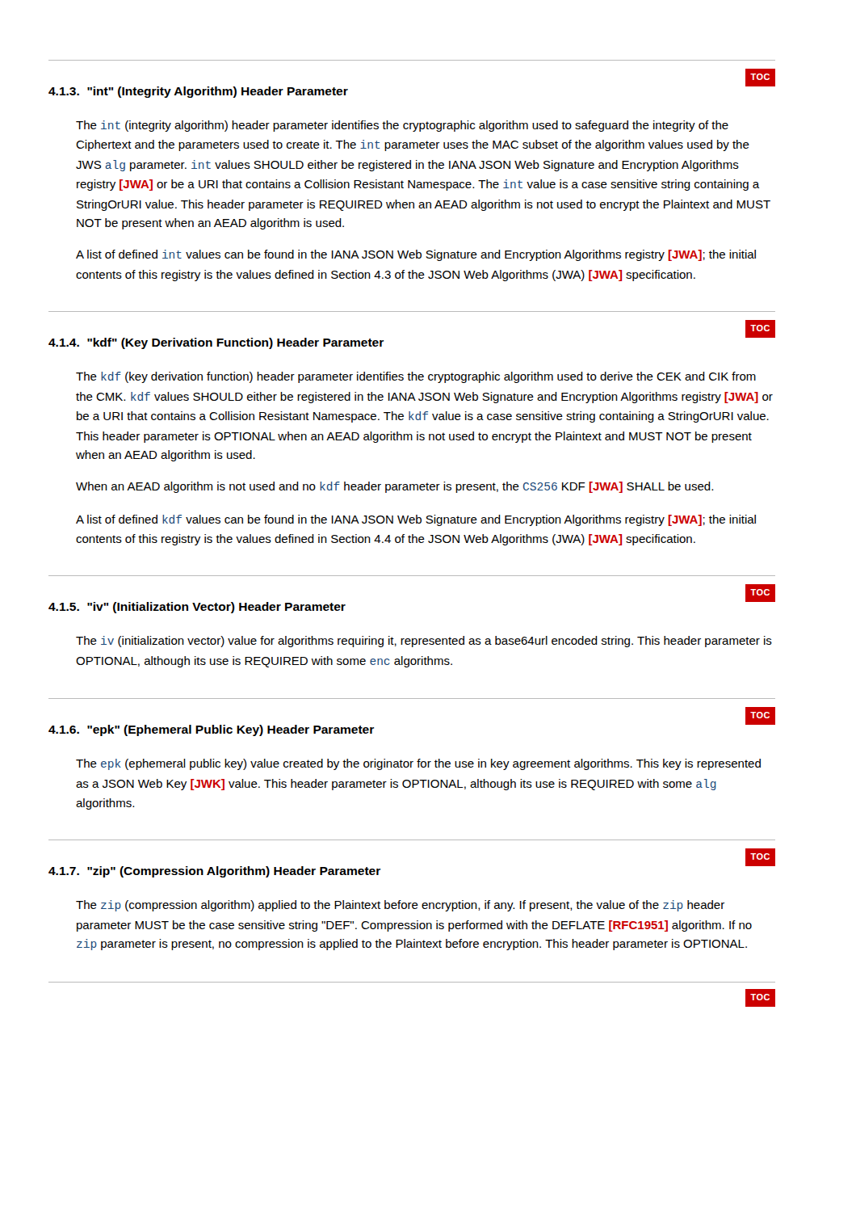TOC
4.1.3. "int" (Integrity Algorithm) Header Parameter
The int (integrity algorithm) header parameter identifies the cryptographic algorithm used to safeguard the integrity of the Ciphertext and the parameters used to create it. The int parameter uses the MAC subset of the algorithm values used by the JWS alg parameter. int values SHOULD either be registered in the IANA JSON Web Signature and Encryption Algorithms registry [JWA] or be a URI that contains a Collision Resistant Namespace. The int value is a case sensitive string containing a StringOrURI value. This header parameter is REQUIRED when an AEAD algorithm is not used to encrypt the Plaintext and MUST NOT be present when an AEAD algorithm is used.
A list of defined int values can be found in the IANA JSON Web Signature and Encryption Algorithms registry [JWA]; the initial contents of this registry is the values defined in Section 4.3 of the JSON Web Algorithms (JWA) [JWA] specification.
TOC
4.1.4. "kdf" (Key Derivation Function) Header Parameter
The kdf (key derivation function) header parameter identifies the cryptographic algorithm used to derive the CEK and CIK from the CMK. kdf values SHOULD either be registered in the IANA JSON Web Signature and Encryption Algorithms registry [JWA] or be a URI that contains a Collision Resistant Namespace. The kdf value is a case sensitive string containing a StringOrURI value. This header parameter is OPTIONAL when an AEAD algorithm is not used to encrypt the Plaintext and MUST NOT be present when an AEAD algorithm is used.
When an AEAD algorithm is not used and no kdf header parameter is present, the CS256 KDF [JWA] SHALL be used.
A list of defined kdf values can be found in the IANA JSON Web Signature and Encryption Algorithms registry [JWA]; the initial contents of this registry is the values defined in Section 4.4 of the JSON Web Algorithms (JWA) [JWA] specification.
TOC
4.1.5. "iv" (Initialization Vector) Header Parameter
The iv (initialization vector) value for algorithms requiring it, represented as a base64url encoded string. This header parameter is OPTIONAL, although its use is REQUIRED with some enc algorithms.
TOC
4.1.6. "epk" (Ephemeral Public Key) Header Parameter
The epk (ephemeral public key) value created by the originator for the use in key agreement algorithms. This key is represented as a JSON Web Key [JWK] value. This header parameter is OPTIONAL, although its use is REQUIRED with some alg algorithms.
TOC
4.1.7. "zip" (Compression Algorithm) Header Parameter
The zip (compression algorithm) applied to the Plaintext before encryption, if any. If present, the value of the zip header parameter MUST be the case sensitive string "DEF". Compression is performed with the DEFLATE [RFC1951] algorithm. If no zip parameter is present, no compression is applied to the Plaintext before encryption. This header parameter is OPTIONAL.
TOC